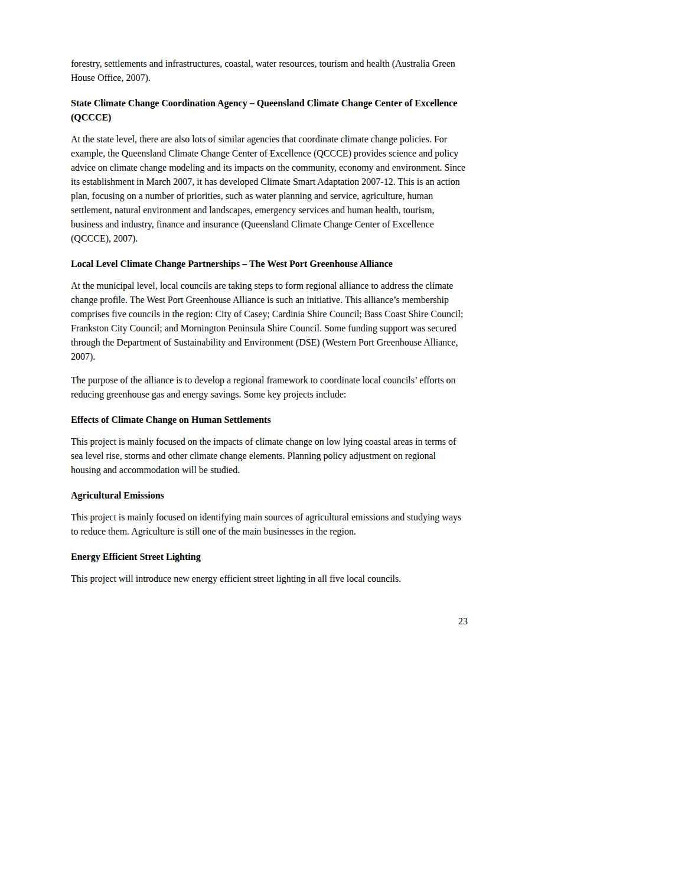forestry, settlements and infrastructures, coastal, water resources, tourism and health (Australia Green House Office, 2007).
State Climate Change Coordination Agency – Queensland Climate Change Center of Excellence (QCCCE)
At the state level, there are also lots of similar agencies that coordinate climate change policies. For example, the Queensland Climate Change Center of Excellence (QCCCE) provides science and policy advice on climate change modeling and its impacts on the community, economy and environment. Since its establishment in March 2007, it has developed Climate Smart Adaptation 2007-12. This is an action plan, focusing on a number of priorities, such as water planning and service, agriculture, human settlement, natural environment and landscapes, emergency services and human health, tourism, business and industry, finance and insurance (Queensland Climate Change Center of Excellence (QCCCE), 2007).
Local Level Climate Change Partnerships – The West Port Greenhouse Alliance
At the municipal level, local councils are taking steps to form regional alliance to address the climate change profile. The West Port Greenhouse Alliance is such an initiative. This alliance’s membership comprises five councils in the region: City of Casey; Cardinia Shire Council; Bass Coast Shire Council; Frankston City Council; and Mornington Peninsula Shire Council. Some funding support was secured through the Department of Sustainability and Environment (DSE) (Western Port Greenhouse Alliance, 2007).
The purpose of the alliance is to develop a regional framework to coordinate local councils’ efforts on reducing greenhouse gas and energy savings. Some key projects include:
Effects of Climate Change on Human Settlements
This project is mainly focused on the impacts of climate change on low lying coastal areas in terms of sea level rise, storms and other climate change elements. Planning policy adjustment on regional housing and accommodation will be studied.
Agricultural Emissions
This project is mainly focused on identifying main sources of agricultural emissions and studying ways to reduce them. Agriculture is still one of the main businesses in the region.
Energy Efficient Street Lighting
This project will introduce new energy efficient street lighting in all five local councils.
23